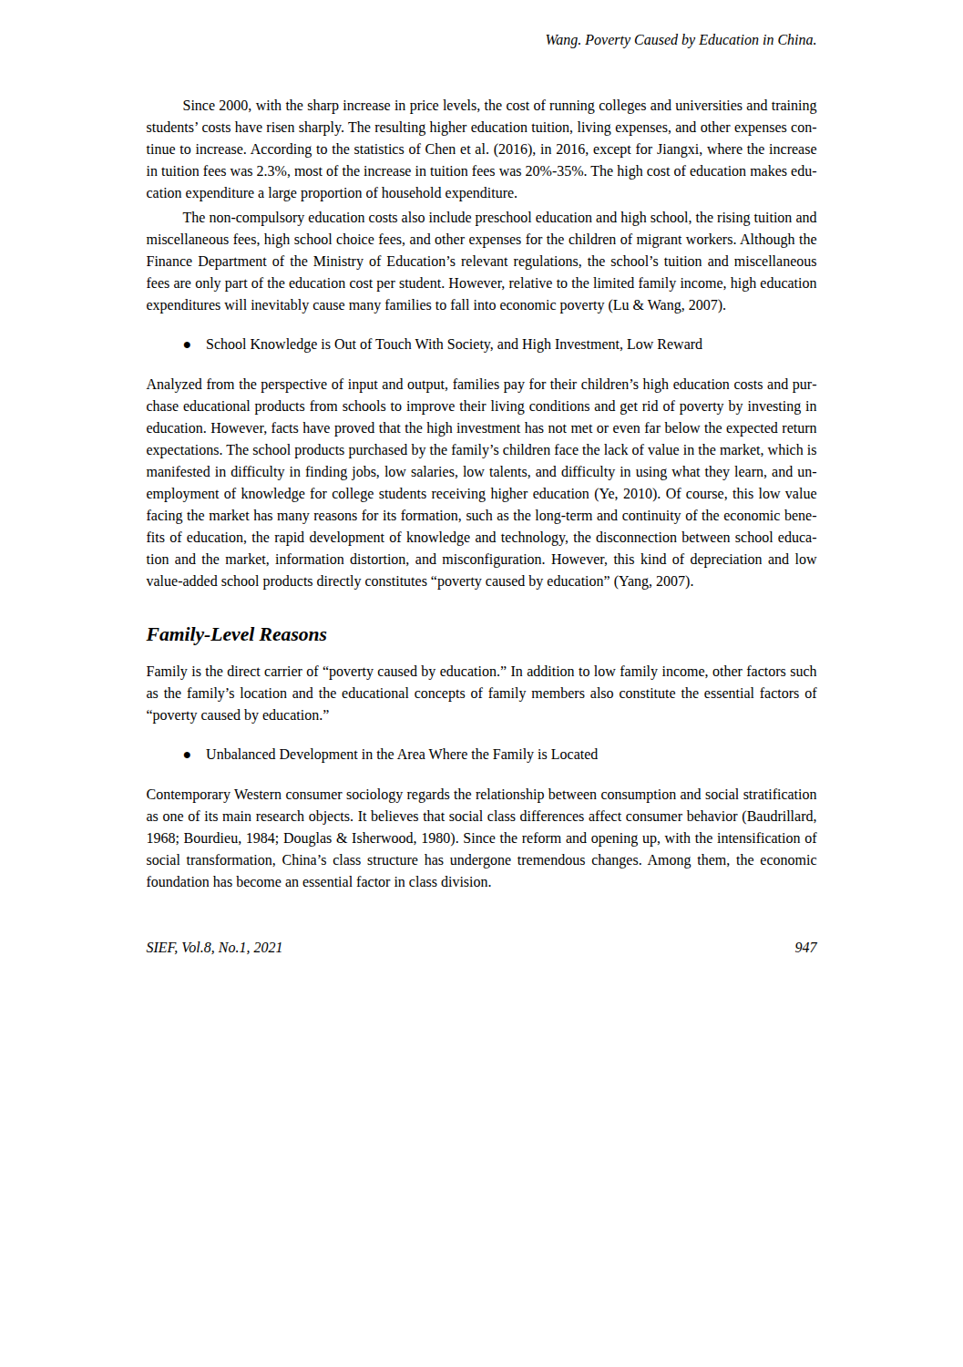Wang. Poverty Caused by Education in China.
Since 2000, with the sharp increase in price levels, the cost of running colleges and universities and training students’ costs have risen sharply. The resulting higher education tuition, living expenses, and other expenses continue to increase. According to the statistics of Chen et al. (2016), in 2016, except for Jiangxi, where the increase in tuition fees was 2.3%, most of the increase in tuition fees was 20%-35%. The high cost of education makes education expenditure a large proportion of household expenditure.
The non-compulsory education costs also include preschool education and high school, the rising tuition and miscellaneous fees, high school choice fees, and other expenses for the children of migrant workers. Although the Finance Department of the Ministry of Education’s relevant regulations, the school’s tuition and miscellaneous fees are only part of the education cost per student. However, relative to the limited family income, high education expenditures will inevitably cause many families to fall into economic poverty (Lu & Wang, 2007).
School Knowledge is Out of Touch With Society, and High Investment, Low Reward
Analyzed from the perspective of input and output, families pay for their children’s high education costs and purchase educational products from schools to improve their living conditions and get rid of poverty by investing in education. However, facts have proved that the high investment has not met or even far below the expected return expectations. The school products purchased by the family’s children face the lack of value in the market, which is manifested in difficulty in finding jobs, low salaries, low talents, and difficulty in using what they learn, and unemployment of knowledge for college students receiving higher education (Ye, 2010). Of course, this low value facing the market has many reasons for its formation, such as the long-term and continuity of the economic benefits of education, the rapid development of knowledge and technology, the disconnection between school education and the market, information distortion, and misconfiguration. However, this kind of depreciation and low value-added school products directly constitutes “poverty caused by education” (Yang, 2007).
Family-Level Reasons
Family is the direct carrier of “poverty caused by education.” In addition to low family income, other factors such as the family’s location and the educational concepts of family members also constitute the essential factors of “poverty caused by education.”
Unbalanced Development in the Area Where the Family is Located
Contemporary Western consumer sociology regards the relationship between consumption and social stratification as one of its main research objects. It believes that social class differences affect consumer behavior (Baudrillard, 1968; Bourdieu, 1984; Douglas & Isherwood, 1980). Since the reform and opening up, with the intensification of social transformation, China’s class structure has undergone tremendous changes. Among them, the economic foundation has become an essential factor in class division.
SIEF, Vol.8, No.1, 2021 947